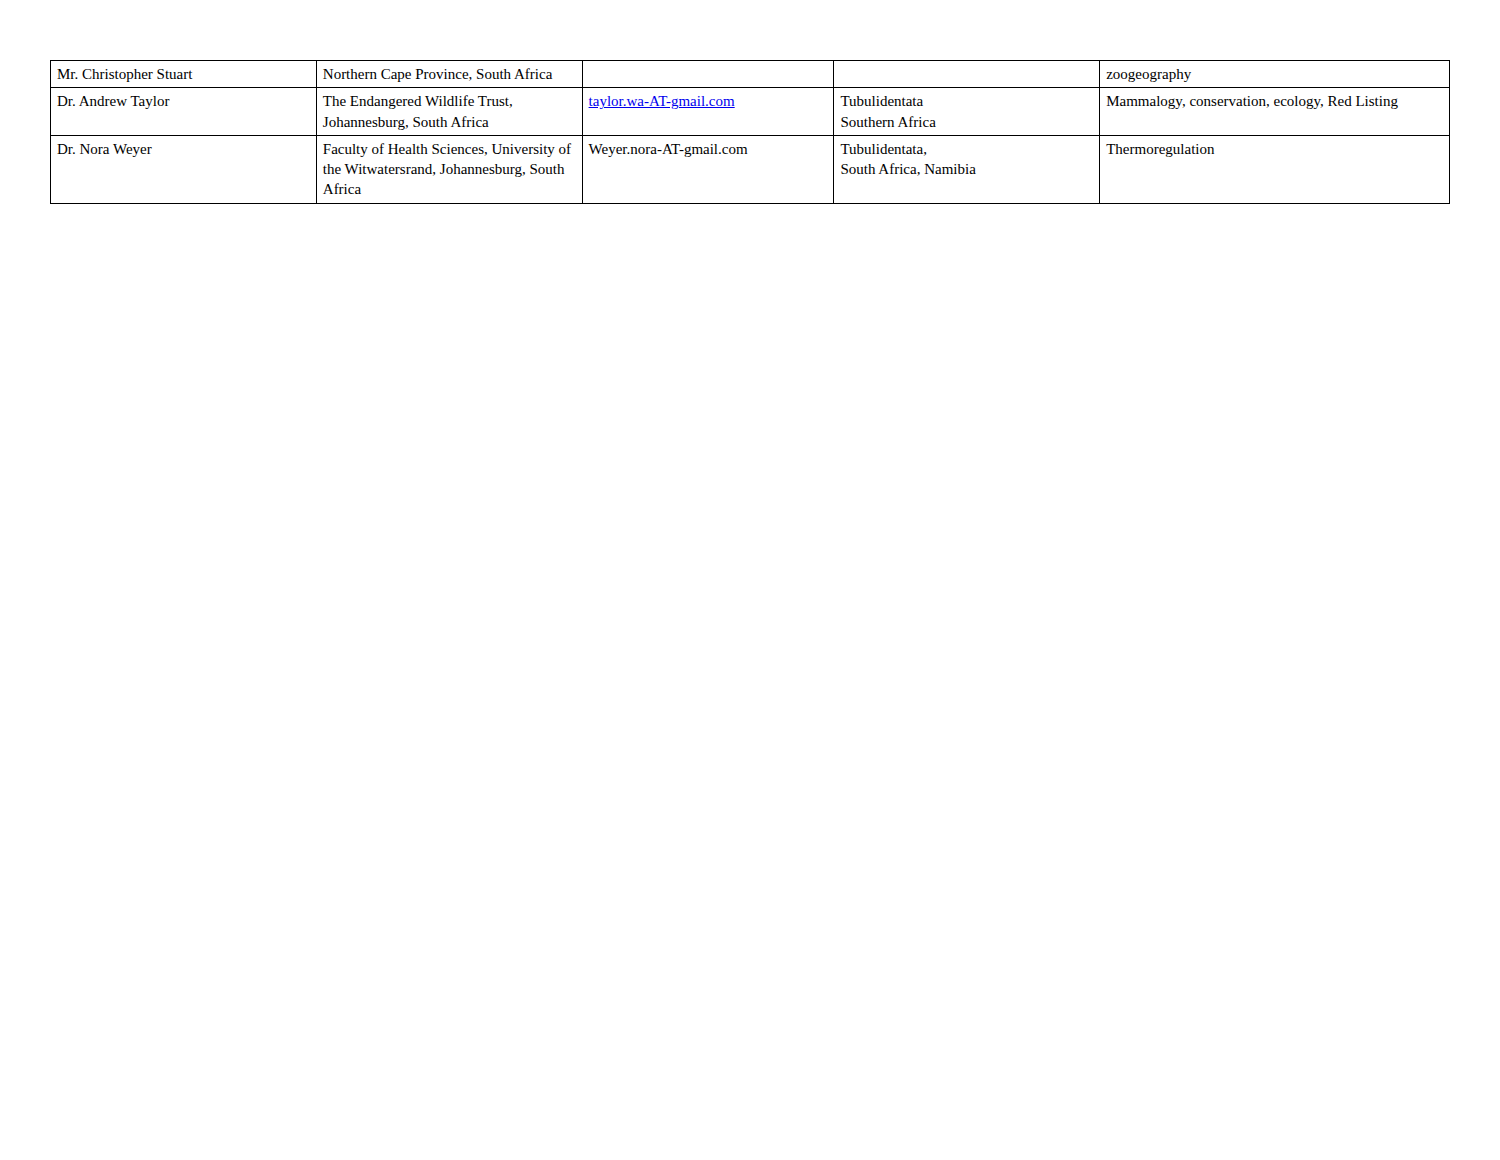| Mr. Christopher Stuart | Northern Cape Province, South Africa | | | zoogeography |
| Dr. Andrew Taylor | The Endangered Wildlife Trust, Johannesburg, South Africa | taylor.wa-AT-gmail.com | Tubulidentata Southern Africa | Mammalogy, conservation, ecology, Red Listing |
| Dr. Nora Weyer | Faculty of Health Sciences, University of the Witwatersrand, Johannesburg, South Africa | Weyer.nora-AT-gmail.com | Tubulidentata, South Africa, Namibia | Thermoregulation |